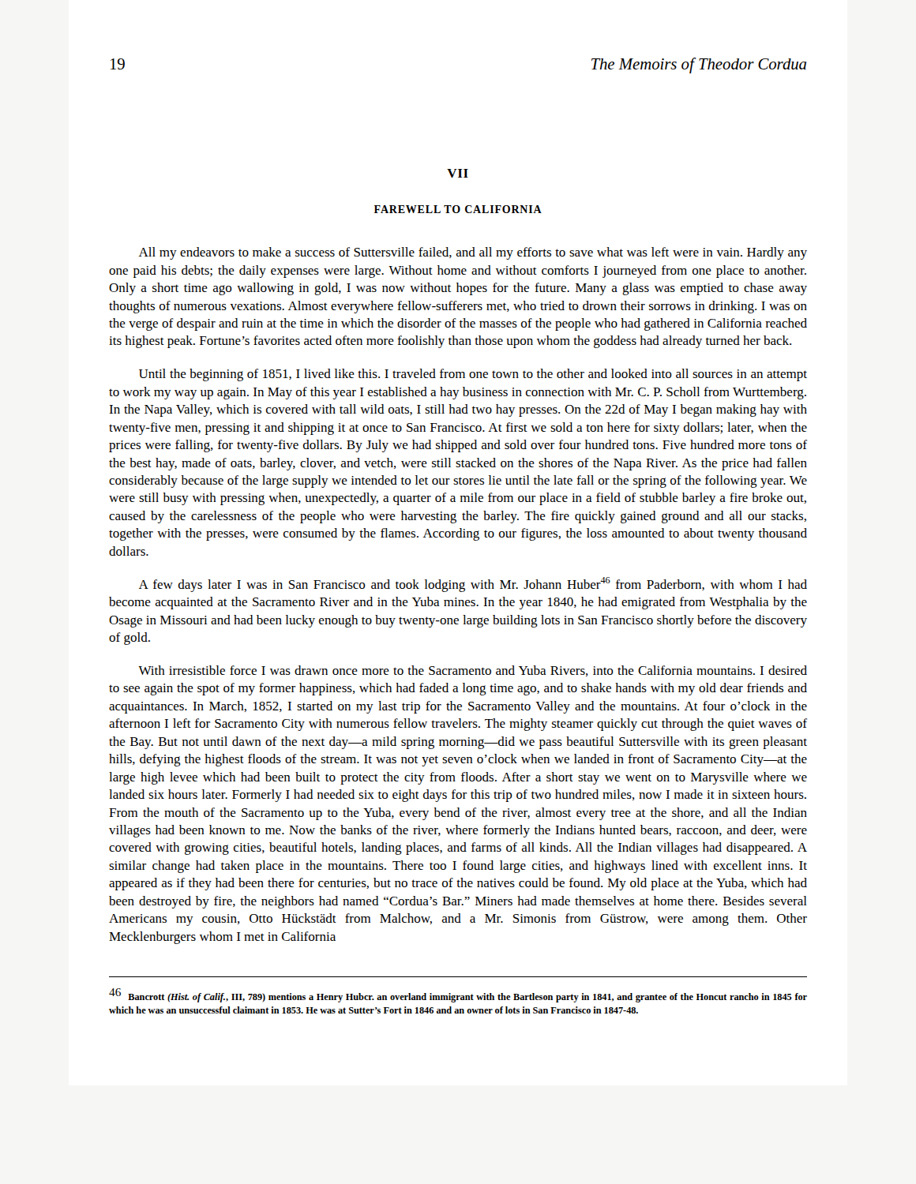19 The Memoirs of Theodor Cordua
VII
Farewell to California
All my endeavors to make a success of Suttersville failed, and all my efforts to save what was left were in vain. Hardly any one paid his debts; the daily expenses were large. Without home and without comforts I journeyed from one place to another. Only a short time ago wallowing in gold, I was now without hopes for the future. Many a glass was emptied to chase away thoughts of numerous vexations. Almost everywhere fellow-sufferers met, who tried to drown their sorrows in drinking. I was on the verge of despair and ruin at the time in which the disorder of the masses of the people who had gathered in California reached its highest peak. Fortune’s favorites acted often more foolishly than those upon whom the goddess had already turned her back.
Until the beginning of 1851, I lived like this. I traveled from one town to the other and looked into all sources in an attempt to work my way up again. In May of this year I established a hay business in connection with Mr. C. P. Scholl from Wurttemberg. In the Napa Valley, which is covered with tall wild oats, I still had two hay presses. On the 22d of May I began making hay with twenty-five men, pressing it and shipping it at once to San Francisco. At first we sold a ton here for sixty dollars; later, when the prices were falling, for twenty-five dollars. By July we had shipped and sold over four hundred tons. Five hundred more tons of the best hay, made of oats, barley, clover, and vetch, were still stacked on the shores of the Napa River. As the price had fallen considerably because of the large supply we intended to let our stores lie until the late fall or the spring of the following year. We were still busy with pressing when, unexpectedly, a quarter of a mile from our place in a field of stubble barley a fire broke out, caused by the carelessness of the people who were harvesting the barley. The fire quickly gained ground and all our stacks, together with the presses, were consumed by the flames. According to our figures, the loss amounted to about twenty thousand dollars.
A few days later I was in San Francisco and took lodging with Mr. Johann Huber46 from Paderborn, with whom I had become acquainted at the Sacramento River and in the Yuba mines. In the year 1840, he had emigrated from Westphalia by the Osage in Missouri and had been lucky enough to buy twenty-one large building lots in San Francisco shortly before the discovery of gold.
With irresistible force I was drawn once more to the Sacramento and Yuba Rivers, into the California mountains. I desired to see again the spot of my former happiness, which had faded a long time ago, and to shake hands with my old dear friends and acquaintances. In March, 1852, I started on my last trip for the Sacramento Valley and the mountains. At four o’clock in the afternoon I left for Sacramento City with numerous fellow travelers. The mighty steamer quickly cut through the quiet waves of the Bay. But not until dawn of the next day—a mild spring morning—did we pass beautiful Suttersville with its green pleasant hills, defying the highest floods of the stream. It was not yet seven o’clock when we landed in front of Sacramento City—at the large high levee which had been built to protect the city from floods. After a short stay we went on to Marysville where we landed six hours later. Formerly I had needed six to eight days for this trip of two hundred miles, now I made it in sixteen hours. From the mouth of the Sacramento up to the Yuba, every bend of the river, almost every tree at the shore, and all the Indian villages had been known to me. Now the banks of the river, where formerly the Indians hunted bears, raccoon, and deer, were covered with growing cities, beautiful hotels, landing places, and farms of all kinds. All the Indian villages had disappeared. A similar change had taken place in the mountains. There too I found large cities, and highways lined with excellent inns. It appeared as if they had been there for centuries, but no trace of the natives could be found. My old place at the Yuba, which had been destroyed by fire, the neighbors had named “Cordua’s Bar.” Miners had made themselves at home there. Besides several Americans my cousin, Otto Hückstädt from Malchow, and a Mr. Simonis from Güstrow, were among them. Other Mecklenburgers whom I met in California
46 Bancrott (Hist. of Calif., III, 789) mentions a Henry Hubcr. an overland immigrant with the Bartleson party in 1841, and grantee of the Honcut rancho in 1845 for which he was an unsuccessful claimant in 1853. He was at Sutter’s Fort in 1846 and an owner of lots in San Francisco in 1847-48.